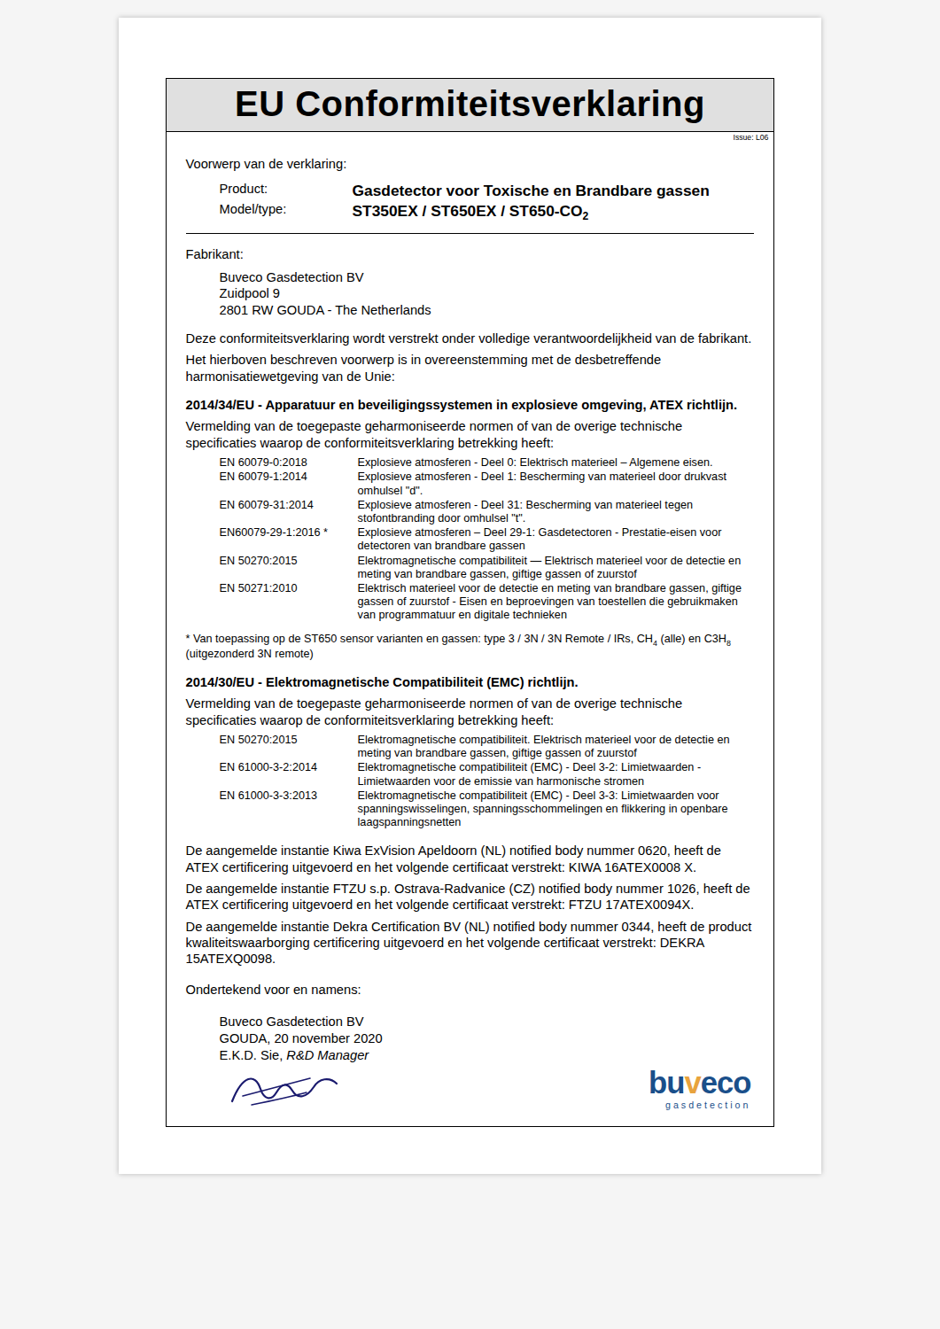EU Conformiteitsverklaring
Issue: L06
Voorwerp van de verklaring:
| Product: | Gasdetector voor Toxische en Brandbare gassen |
| Model/type: | ST350EX / ST650EX / ST650-CO 2 |
Fabrikant:
Buveco Gasdetection BV
Zuidpool 9
2801 RW GOUDA - The Netherlands
Deze conformiteitsverklaring wordt verstrekt onder volledige verantwoordelijkheid van de fabrikant.
Het hierboven beschreven voorwerp is in overeenstemming met de desbetreffende harmonisatiewetgeving van de Unie:
2014/34/EU - Apparatuur en beveiligingssystemen in explosieve omgeving, ATEX richtlijn.
Vermelding van de toegepaste geharmoniseerde normen of van de overige technische specificaties waarop de conformiteitsverklaring betrekking heeft:
| EN 60079-0:2018 | Explosieve atmosferen - Deel 0: Elektrisch materieel – Algemene eisen. |
| EN 60079-1:2014 | Explosieve atmosferen - Deel 1: Bescherming van materieel door drukvast omhulsel "d". |
| EN 60079-31:2014 | Explosieve atmosferen - Deel 31: Bescherming van materieel tegen stofontbranding door omhulsel "t". |
| EN60079-29-1:2016 * | Explosieve atmosferen – Deel 29-1: Gasdetectoren - Prestatie-eisen voor detectoren van brandbare gassen |
| EN 50270:2015 | Elektromagnetische compatibiliteit — Elektrisch materieel voor de detectie en meting van brandbare gassen, giftige gassen of zuurstof |
| EN 50271:2010 | Elektrisch materieel voor de detectie en meting van brandbare gassen, giftige gassen of zuurstof - Eisen en beproevingen van toestellen die gebruikmaken van programmatuur en digitale technieken |
* Van toepassing op de ST650 sensor varianten en gassen: type 3 / 3N / 3N Remote / IRs, CH4 (alle) en C3H8 (uitgezonderd 3N remote)
2014/30/EU - Elektromagnetische Compatibiliteit (EMC) richtlijn.
Vermelding van de toegepaste geharmoniseerde normen of van de overige technische specificaties waarop de conformiteitsverklaring betrekking heeft:
| EN 50270:2015 | Elektromagnetische compatibiliteit. Elektrisch materieel voor de detectie en meting van brandbare gassen, giftige gassen of zuurstof |
| EN 61000-3-2:2014 | Elektromagnetische compatibiliteit (EMC) - Deel 3-2: Limietwaarden - Limietwaarden voor de emissie van harmonische stromen |
| EN 61000-3-3:2013 | Elektromagnetische compatibiliteit (EMC) - Deel 3-3: Limietwaarden voor spanningswisselingen, spanningsschommelingen en flikkering in openbare laagspanningsnetten |
De aangemelde instantie Kiwa ExVision Apeldoorn (NL) notified body nummer 0620, heeft de ATEX certificering uitgevoerd en het volgende certificaat verstrekt: KIWA 16ATEX0008 X.
De aangemelde instantie FTZU s.p. Ostrava-Radvanice (CZ) notified body nummer 1026, heeft de ATEX certificering uitgevoerd en het volgende certificaat verstrekt: FTZU 17ATEX0094X.
De aangemelde instantie Dekra Certification BV (NL) notified body nummer 0344, heeft de product kwaliteitswaarborging certificering uitgevoerd en het volgende certificaat verstrekt: DEKRA 15ATEXQ0098.
Ondertekend voor en namens:
Buveco Gasdetection BV
GOUDA, 20 november 2020
E.K.D. Sie, R&D Manager
buveco
gasdetection